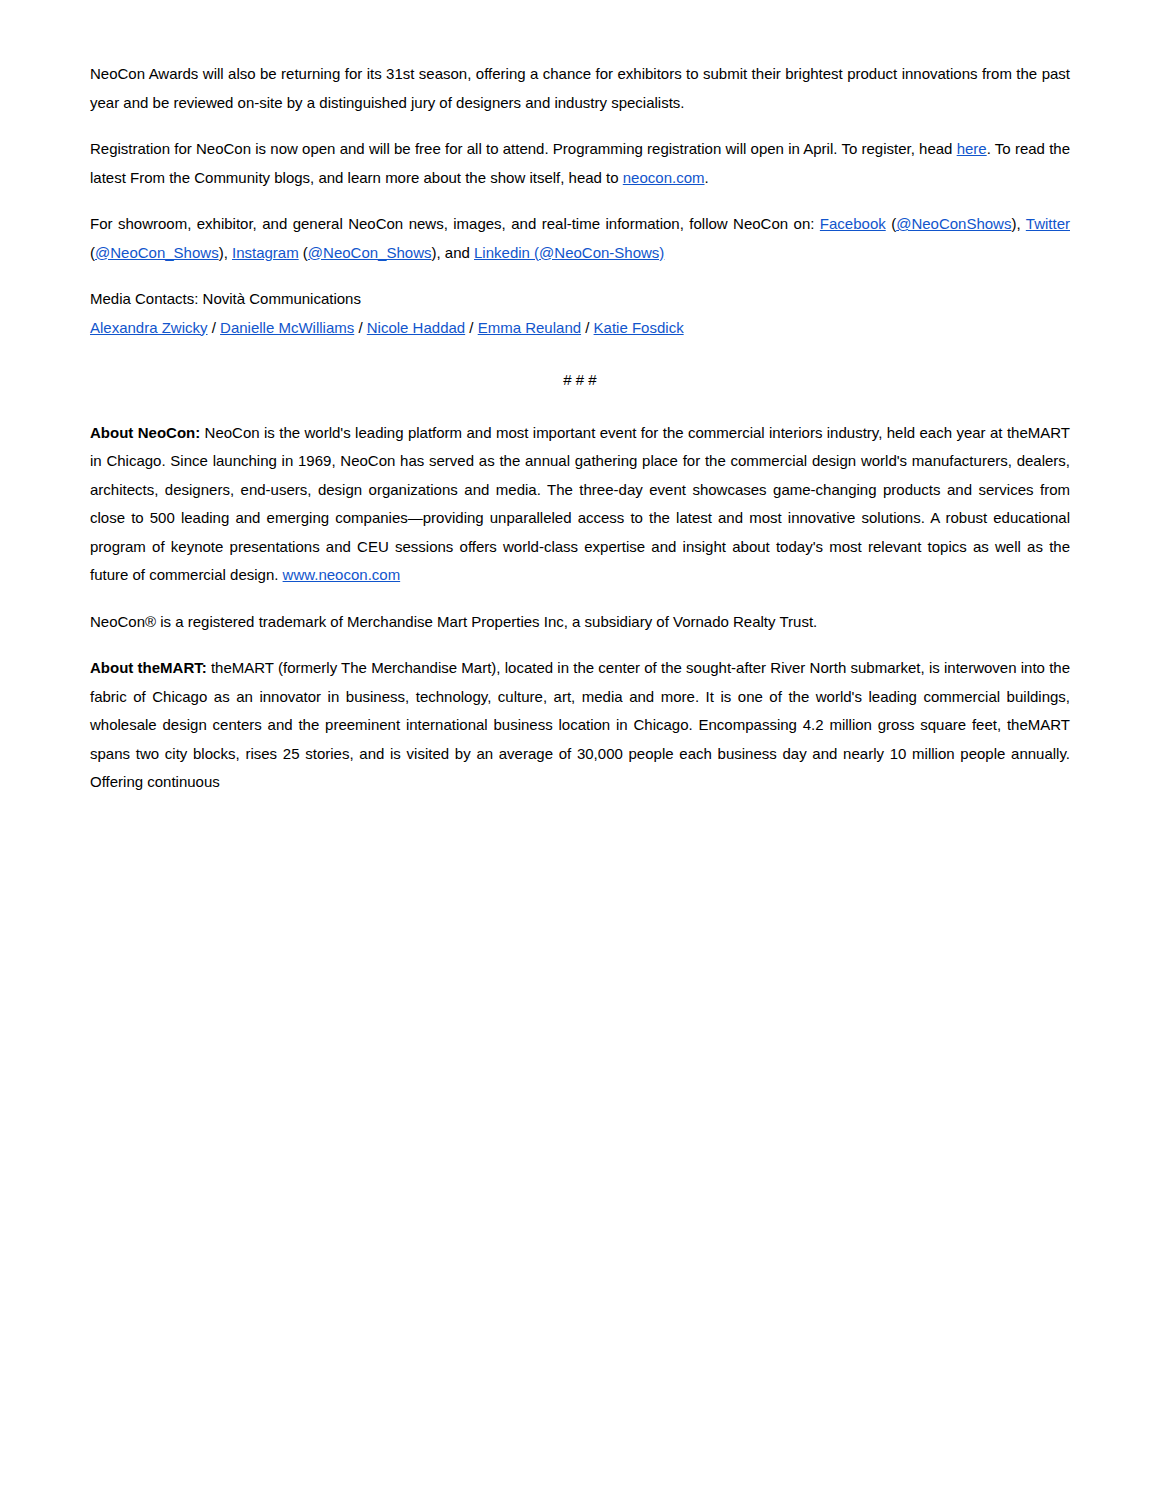NeoCon Awards will also be returning for its 31st season, offering a chance for exhibitors to submit their brightest product innovations from the past year and be reviewed on-site by a distinguished jury of designers and industry specialists.
Registration for NeoCon is now open and will be free for all to attend. Programming registration will open in April. To register, head here. To read the latest From the Community blogs, and learn more about the show itself, head to neocon.com.
For showroom, exhibitor, and general NeoCon news, images, and real-time information, follow NeoCon on: Facebook (@NeoConShows), Twitter (@NeoCon_Shows), Instagram (@NeoCon_Shows), and Linkedin (@NeoCon-Shows)
Media Contacts: Novità Communications
Alexandra Zwicky / Danielle McWilliams / Nicole Haddad / Emma Reuland / Katie Fosdick
# # #
About NeoCon: NeoCon is the world's leading platform and most important event for the commercial interiors industry, held each year at theMART in Chicago. Since launching in 1969, NeoCon has served as the annual gathering place for the commercial design world's manufacturers, dealers, architects, designers, end-users, design organizations and media. The three-day event showcases game-changing products and services from close to 500 leading and emerging companies—providing unparalleled access to the latest and most innovative solutions. A robust educational program of keynote presentations and CEU sessions offers world-class expertise and insight about today's most relevant topics as well as the future of commercial design. www.neocon.com
NeoCon® is a registered trademark of Merchandise Mart Properties Inc, a subsidiary of Vornado Realty Trust.
About theMART: theMART (formerly The Merchandise Mart), located in the center of the sought-after River North submarket, is interwoven into the fabric of Chicago as an innovator in business, technology, culture, art, media and more. It is one of the world's leading commercial buildings, wholesale design centers and the preeminent international business location in Chicago. Encompassing 4.2 million gross square feet, theMART spans two city blocks, rises 25 stories, and is visited by an average of 30,000 people each business day and nearly 10 million people annually. Offering continuous